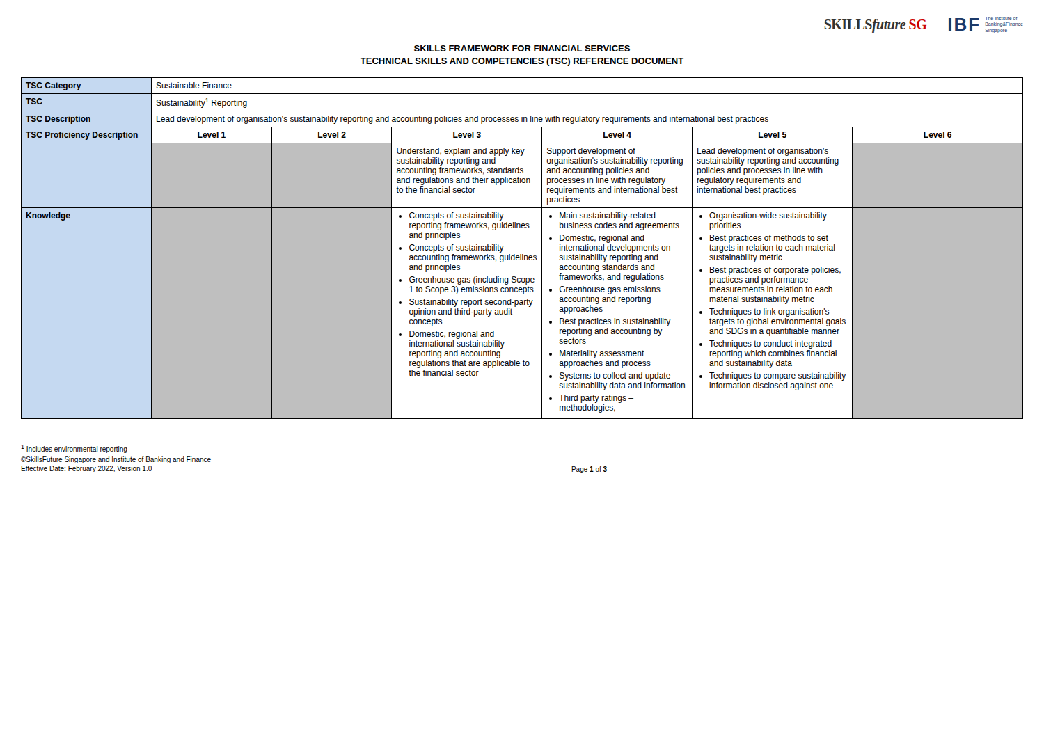SKILLS future SG
IBF The Institute of
Banking&Finance
Singapore
SKILLS FRAMEWORK FOR FINANCIAL SERVICES
TECHNICAL SKILLS AND COMPETENCIES (TSC) REFERENCE DOCUMENT
| TSC Category | Sustainable Finance |
| TSC | Sustainability 1 Reporting |
| TSC Description | Lead development of organisation's sustainability reporting and accounting policies and processes in line with regulatory requirements and international best practices |
| TSC Proficiency Description | Level 1 | Level 2 | Level 3 | Level 4 | Level 5 | Level 6 |
| | | Understand, explain and apply key sustainability reporting and accounting frameworks, standards and regulations and their application to the financial sector | Support development of organisation's sustainability reporting and accounting policies and processes in line with regulatory requirements and international best practices | Lead development of organisation's sustainability reporting and accounting policies and processes in line with regulatory requirements and international best practices | |
| Knowledge | | | Concepts of sustainability reporting frameworks, guidelines and principles Concepts of sustainability accounting frameworks, guidelines and principles Greenhouse gas (including Scope 1 to Scope 3) emissions concepts Sustainability report second-party opinion and third-party audit concepts Domestic, regional and international sustainability reporting and accounting regulations that are applicable to the financial sector | Main sustainability-related business codes and agreements Domestic, regional and international developments on sustainability reporting and accounting standards and frameworks, and regulations Greenhouse gas emissions accounting and reporting approaches Best practices in sustainability reporting and accounting by sectors Materiality assessment approaches and process Systems to collect and update sustainability data and information Third party ratings – methodologies, | Organisation-wide sustainability priorities Best practices of methods to set targets in relation to each material sustainability metric Best practices of corporate policies, practices and performance measurements in relation to each material sustainability metric Techniques to link organisation's targets to global environmental goals and SDGs in a quantifiable manner Techniques to conduct integrated reporting which combines financial and sustainability data Techniques to compare sustainability information disclosed against one | |
1 Includes environmental reporting
©SkillsFuture Singapore and Institute of Banking and Finance
Effective Date: February 2022, Version 1.0
Page 1 of 3